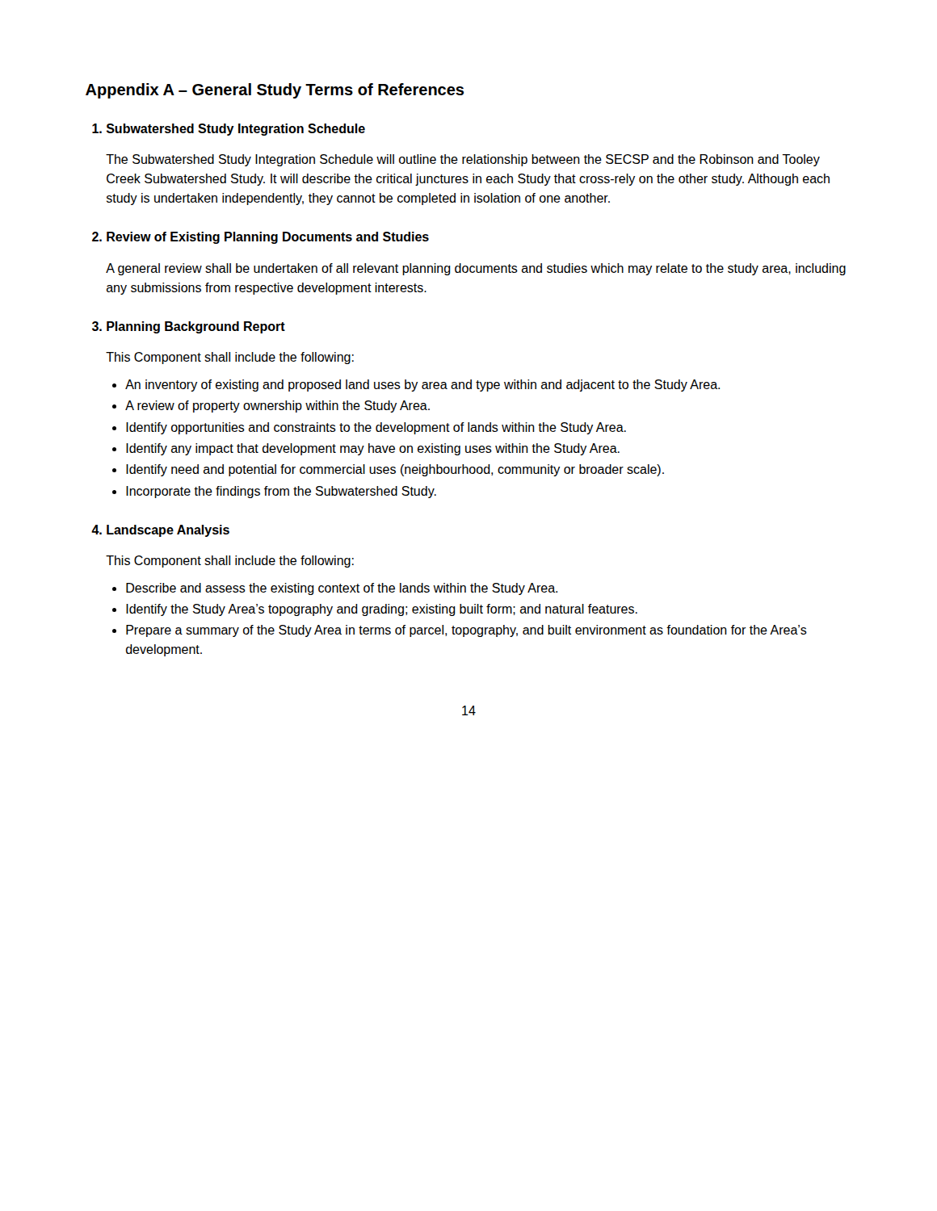Appendix A – General Study Terms of References
Subwatershed Study Integration Schedule
The Subwatershed Study Integration Schedule will outline the relationship between the SECSP and the Robinson and Tooley Creek Subwatershed Study. It will describe the critical junctures in each Study that cross-rely on the other study. Although each study is undertaken independently, they cannot be completed in isolation of one another.
Review of Existing Planning Documents and Studies
A general review shall be undertaken of all relevant planning documents and studies which may relate to the study area, including any submissions from respective development interests.
Planning Background Report
This Component shall include the following:
An inventory of existing and proposed land uses by area and type within and adjacent to the Study Area.
A review of property ownership within the Study Area.
Identify opportunities and constraints to the development of lands within the Study Area.
Identify any impact that development may have on existing uses within the Study Area.
Identify need and potential for commercial uses (neighbourhood, community or broader scale).
Incorporate the findings from the Subwatershed Study.
Landscape Analysis
This Component shall include the following:
Describe and assess the existing context of the lands within the Study Area.
Identify the Study Area’s topography and grading; existing built form; and natural features.
Prepare a summary of the Study Area in terms of parcel, topography, and built environment as foundation for the Area’s development.
14